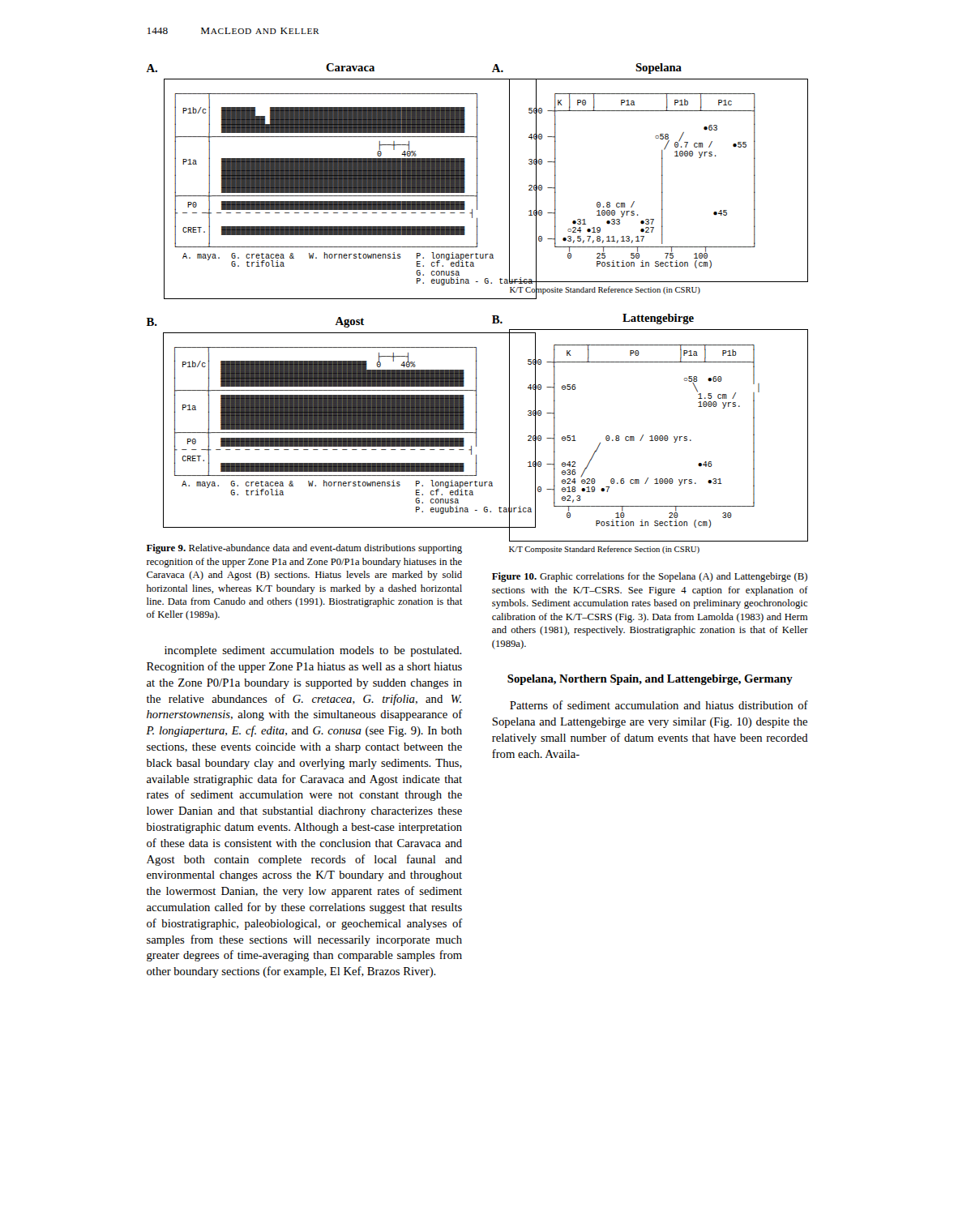1448 MACLEOD AND KELLER
A.
Caravaca
┌──────┬──────────────────────────────────────────────────────┐ │ │ │ │ P1b/c│ ▓▓▓▓▓▓▓ ▓▓▓▓▓▓▓▓▓▓▓▓▓▓▓▓▓▓▓▓▓▓▓▓▓▓▓▓▓▓▓▓▓▓▓▓▓▓▓▓ │ │ │ ▓▓▓▓▓▓▓▓▓ ▓▓▓▓▓▓▓▓▓▓▓▓▓▓▓▓▓▓▓▓▓▓▓▓▓▓▓▓▓▓▓▓▓▓▓▓▓▓▓▓ │ │ │ ▓▓▓▓▓▓▓▓▓▓▓▓▓▓▓▓▓▓▓▓▓▓▓▓▓▓▓▓▓▓▓▓▓▓▓▓▓▓▓▓▓▓▓▓▓▓▓▓▓▓ │ ├──────┼──────────────────────────────────────────────────────┤ │ │ ├──┼──┤ │ │ │ 0 40% │ │ P1a │ ▓▓▓▓▓▓▓▓▓▓▓▓▓▓▓▓▓▓▓▓▓▓▓▓▓▓▓▓▓▓▓▓▓▓▓▓▓▓▓▓▓▓▓▓▓▓▓▓▓▓ │ │ │ ▓▓▓▓▓▓▓▓▓▓▓▓▓▓▓▓▓▓▓▓▓▓▓▓▓▓▓▓▓▓▓▓▓▓▓▓▓▓▓▓▓▓▓▓▓▓▓▓▓▓ │ │ │ ▓▓▓▓▓▓▓▓▓▓▓▓▓▓▓▓▓▓▓▓▓▓▓▓▓▓▓▓▓▓▓▓▓▓▓▓▓▓▓▓▓▓▓▓▓▓▓▓▓▓ │ │ │ ▓▓▓▓▓▓▓▓▓▓▓▓▓▓▓▓▓▓▓▓▓▓▓▓▓▓▓▓▓▓▓▓▓▓▓▓▓▓▓▓▓▓▓▓▓▓▓▓▓▓ │ ├──────┼──────────────────────────────────────────────────────┤ │ P0 │ ▓▓▓▓▓▓▓▓▓▓▓▓▓▓▓▓▓▓▓▓▓▓▓▓▓▓▓▓▓▓▓▓▓▓▓▓▓▓▓▓▓▓▓▓▓▓▓▓▓▓ │ ├ ─ ─ ─┼ ─ ─ ─ ─ ─ ─ ─ ─ ─ ─ ─ ─ ─ ─ ─ ─ ─ ─ ─ ─ ─ ─ ─ ─ ─ ─ ┤ │ │ │ │ CRET.│ ▓▓▓▓▓▓▓▓▓▓▓▓▓▓▓▓▓▓▓▓▓▓▓▓▓▓▓▓▓▓▓▓▓▓▓▓▓▓▓▓▓▓▓▓▓▓▓▓▓▓ │ │ │ │ └──────┴──────────────────────────────────────────────────────┘ A. maya. G. cretacea & W. hornerstownensis P. longiapertura G. trifolia E. cf. edita G. conusa P. eugubina - G. taurica
B.
Agost
┌──────┬──────────────────────────────────────────────────────┐ │ │ ├──┼──┤ │ │ P1b/c│ ▓▓▓▓▓▓▓▓▓▓▓▓▓▓▓▓▓▓▓▓▓▓▓▓▓▓▓▓▓▓ 0 40% │ │ │ ▓▓▓▓▓▓▓▓▓▓▓▓▓▓▓▓▓▓▓▓▓▓▓▓▓▓▓▓▓▓▓▓▓▓▓▓▓▓▓▓▓▓▓▓▓▓▓▓▓▓ │ │ │ ▓▓▓▓▓▓▓▓▓▓▓▓▓▓▓▓▓▓▓▓▓▓▓▓▓▓▓▓▓▓▓▓▓▓▓▓▓▓▓▓▓▓▓▓▓▓▓▓▓▓ │ ├──────┼──────────────────────────────────────────────────────┤ │ │ ▓▓▓▓▓▓▓▓▓▓▓▓▓▓▓▓▓▓▓▓▓▓▓▓▓▓▓▓▓▓▓▓▓▓▓▓▓▓▓▓▓▓▓▓▓▓▓▓▓▓ │ │ P1a │ ▓▓▓▓▓▓▓▓▓▓▓▓▓▓▓▓▓▓▓▓▓▓▓▓▓▓▓▓▓▓▓▓▓▓▓▓▓▓▓▓▓▓▓▓▓▓▓▓▓▓ │ │ │ ▓▓▓▓▓▓▓▓▓▓▓▓▓▓▓▓▓▓▓▓▓▓▓▓▓▓▓▓▓▓▓▓▓▓▓▓▓▓▓▓▓▓▓▓▓▓▓▓▓▓ │ │ │ ▓▓▓▓▓▓▓▓▓▓▓▓▓▓▓▓▓▓▓▓▓▓▓▓▓▓▓▓▓▓▓▓▓▓▓▓▓▓▓▓▓▓▓▓▓▓▓▓▓▓ │ ├──────┼──────────────────────────────────────────────────────┤ │ P0 │ ▓▓▓▓▓▓▓▓▓▓▓▓▓▓▓▓▓▓▓▓▓▓▓▓▓▓▓▓▓▓▓▓▓▓▓▓▓▓▓▓▓▓▓▓▓▓▓▓▓▓ │ ├ ─ ─ ─┼ ─ ─ ─ ─ ─ ─ ─ ─ ─ ─ ─ ─ ─ ─ ─ ─ ─ ─ ─ ─ ─ ─ ─ ─ ─ ─ ┤ │ CRET.│ │ │ │ ▓▓▓▓▓▓▓▓▓▓▓▓▓▓▓▓▓▓▓▓▓▓▓▓▓▓▓▓▓▓▓▓▓▓▓▓▓▓▓▓▓▓▓▓▓▓▓▓▓▓ │ └──────┴──────────────────────────────────────────────────────┘ A. maya. G. cretacea & W. hornerstownensis P. longiapertura G. trifolia E. cf. edita G. conusa P. eugubina - G. taurica
Figure 9. Relative-abundance data and event-datum distributions supporting recognition of the upper Zone P1a and Zone P0/P1a boundary hiatuses in the Caravaca (A) and Agost (B) sections. Hiatus levels are marked by solid horizontal lines, whereas K/T boundary is marked by a dashed horizontal line. Data from Canudo and others (1991). Biostratigraphic zonation is that of Keller (1989a).
incomplete sediment accumulation models to be postulated. Recognition of the upper Zone P1a hiatus as well as a short hiatus at the Zone P0/P1a boundary is supported by sudden changes in the relative abundances of G. cretacea, G. trifolia, and W. hornerstownensis, along with the simultaneous disappearance of P. longiapertura, E. cf. edita, and G. conusa (see Fig. 9). In both sections, these events coincide with a sharp contact between the black basal boundary clay and overlying marly sediments. Thus, available stratigraphic data for Caravaca and Agost indicate that rates of sediment accumulation were not constant through the lower Danian and that substantial diachrony characterizes these biostratigraphic datum events. Although a best-case interpretation of these data is consistent with the conclusion that Caravaca and Agost both contain complete records of local faunal and environmental changes across the K/T boundary and throughout the lowermost Danian, the very low apparent rates of sediment accumulation called for by these correlations suggest that results of biostratigraphic, paleobiological, or geochemical analyses of samples from these sections will necessarily incorporate much greater degrees of time-averaging than comparable samples from other boundary sections (for example, El Kef, Brazos River).
A.
Sopelana
┌──┬────┬──────────────┬──────┬──────────┐ │K │ P0 │ P1a │ P1b │ P1c │ 500 ─┼──┴────┴──────────────┴──────┴──────────┤ │ │ │ ●63 │ 400 ─┤ ○58 ╱ │ │ ╱ 0.7 cm / ●55 │ │ │ 1000 yrs. │ 300 ─┤ │ │ │ │ │ │ │ │ 200 ─┤ │ │ │ │ │ │ 0.8 cm / │ │ 100 ─┤ 1000 yrs. │ ●45 │ │ ●31 ●33 ●37 │ │ │ ○24 ●19 ●27 │ │ 0 ─┤ ●3,5,7,8,11,13,17 │ │ └──┬──────┬──────┬──────┬──────┬─────────┘ 0 25 50 75 100 Position in Section (cm)
K/T Composite Standard Reference Section (in CSRU)
B.
Lattengebirge
┌──────┬──────────────────┬────┬─────────┐ │ K │ P0 │P1a │ P1b │ 500 ─┼──────┴──────────────────┴────┴─────────┤ │ │ │ ○58 ●60 │ 400 ─┤ ⊖56 ╲ │ │ 1.5 cm / │ │ 1000 yrs. │ 300 ─┤ │ │ │ │ │ 200 ─┤ ⊖51 0.8 cm / 1000 yrs. │ │ ╱ │ │ ╱ │ 100 ─┤ ⊖42 ╱ ●46 │ │ ⊖36 ╱ │ │ ⊖24 ⊖20 0.6 cm / 1000 yrs. ●31 │ 0 ─┤ ⊖18 ●19 ●7 │ │ ⊖2,3 │ └──┬──────────┬──────────┬───────────────┘ 0 10 20 30 Position in Section (cm)
K/T Composite Standard Reference Section (in CSRU)
Figure 10. Graphic correlations for the Sopelana (A) and Lattengebirge (B) sections with the K/T–CSRS. See Figure 4 caption for explanation of symbols. Sediment accumulation rates based on preliminary geochronologic calibration of the K/T–CSRS (Fig. 3). Data from Lamolda (1983) and Herm and others (1981), respectively. Biostratigraphic zonation is that of Keller (1989a).
Sopelana, Northern Spain, and Lattengebirge, Germany
Patterns of sediment accumulation and hiatus distribution of Sopelana and Lattengebirge are very similar (Fig. 10) despite the relatively small number of datum events that have been recorded from each. Availa-